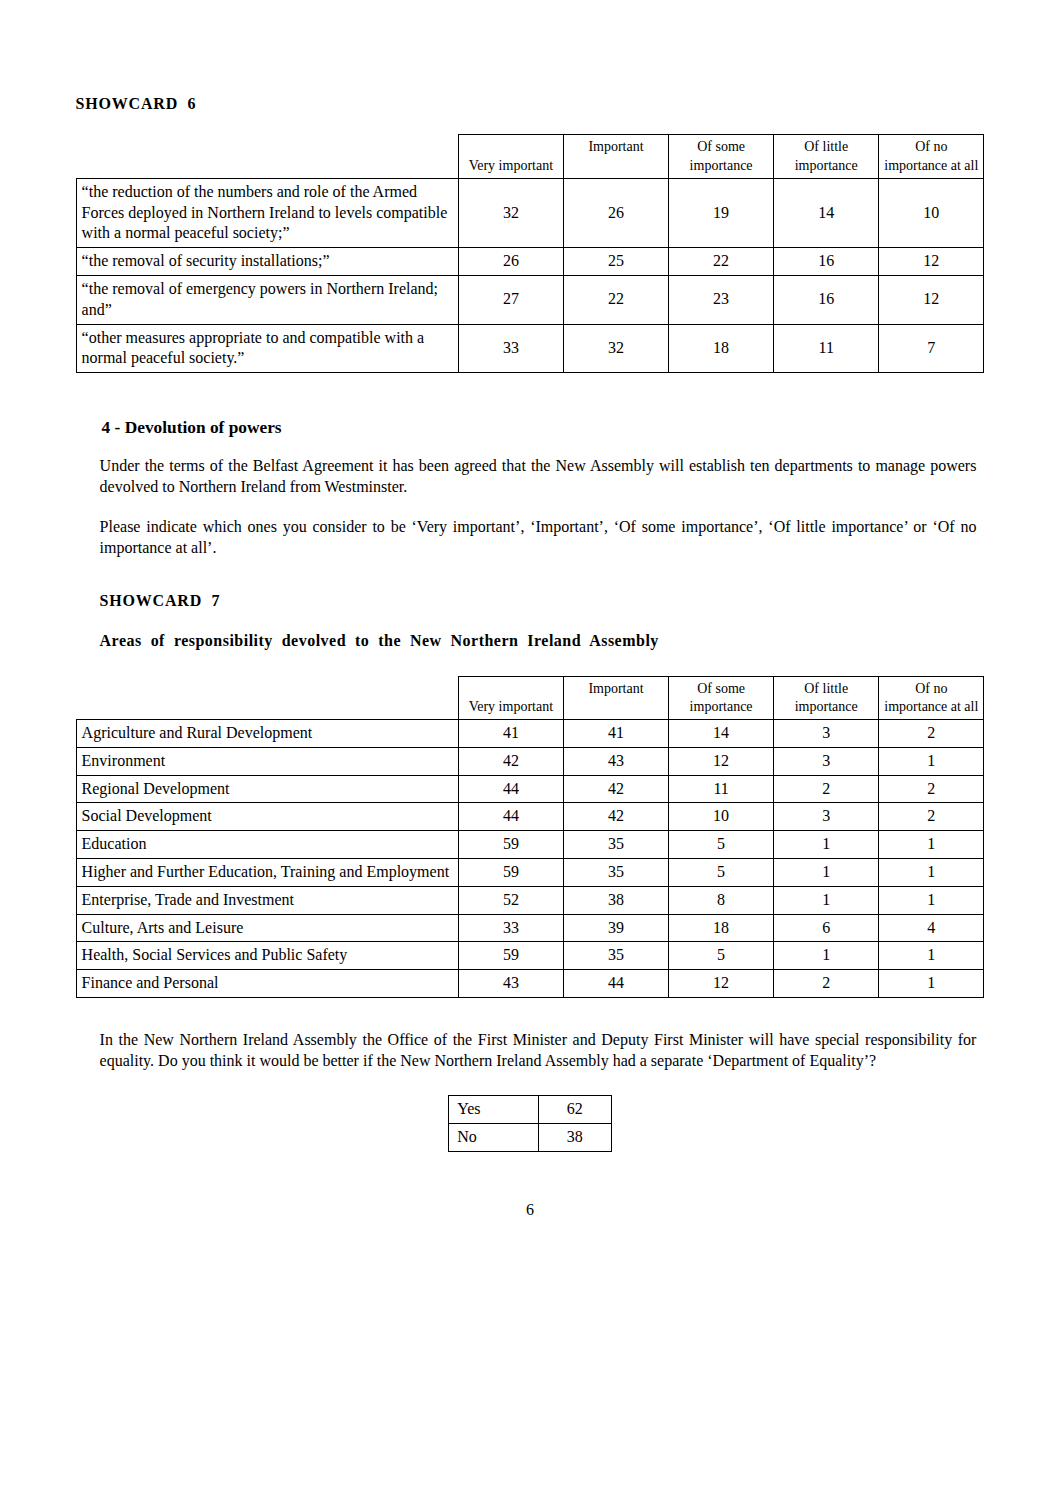SHOWCARD 6
| | Very important | Important | Of some importance | Of little importance | Of no importance at all |
| “the reduction of the numbers and role of the Armed Forces deployed in Northern Ireland to levels compatible with a normal peaceful society;” | 32 | 26 | 19 | 14 | 10 |
| “the removal of security installations;” | 26 | 25 | 22 | 16 | 12 |
| “the removal of emergency powers in Northern Ireland; and” | 27 | 22 | 23 | 16 | 12 |
| “other measures appropriate to and compatible with a normal peaceful society.” | 33 | 32 | 18 | 11 | 7 |
4 - Devolution of powers
Under the terms of the Belfast Agreement it has been agreed that the New Assembly will establish ten departments to manage powers devolved to Northern Ireland from Westminster.
Please indicate which ones you consider to be ‘Very important’, ‘Important’, ‘Of some importance’, ‘Of little importance’ or ‘Of no importance at all’.
SHOWCARD 7
Areas of responsibility devolved to the New Northern Ireland Assembly
| | Very important | Important | Of some importance | Of little importance | Of no importance at all |
| Agriculture and Rural Development | 41 | 41 | 14 | 3 | 2 |
| Environment | 42 | 43 | 12 | 3 | 1 |
| Regional Development | 44 | 42 | 11 | 2 | 2 |
| Social Development | 44 | 42 | 10 | 3 | 2 |
| Education | 59 | 35 | 5 | 1 | 1 |
| Higher and Further Education, Training and Employment | 59 | 35 | 5 | 1 | 1 |
| Enterprise, Trade and Investment | 52 | 38 | 8 | 1 | 1 |
| Culture, Arts and Leisure | 33 | 39 | 18 | 6 | 4 |
| Health, Social Services and Public Safety | 59 | 35 | 5 | 1 | 1 |
| Finance and Personal | 43 | 44 | 12 | 2 | 1 |
In the New Northern Ireland Assembly the Office of the First Minister and Deputy First Minister will have special responsibility for equality. Do you think it would be better if the New Northern Ireland Assembly had a separate ‘Department of Equality’?
| Yes | 62 |
| No | 38 |
6